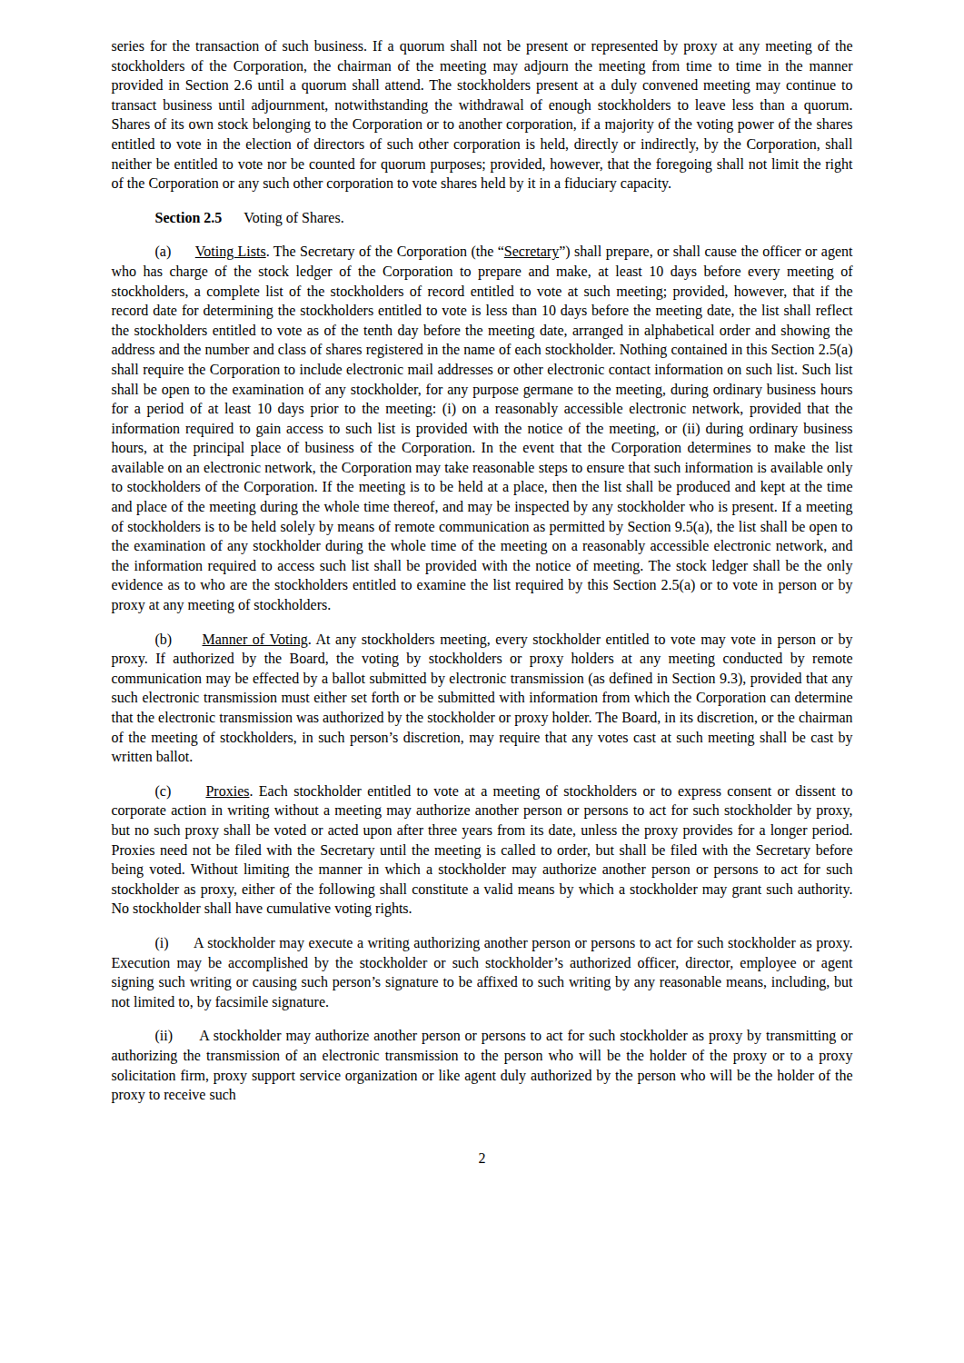series for the transaction of such business. If a quorum shall not be present or represented by proxy at any meeting of the stockholders of the Corporation, the chairman of the meeting may adjourn the meeting from time to time in the manner provided in Section 2.6 until a quorum shall attend. The stockholders present at a duly convened meeting may continue to transact business until adjournment, notwithstanding the withdrawal of enough stockholders to leave less than a quorum. Shares of its own stock belonging to the Corporation or to another corporation, if a majority of the voting power of the shares entitled to vote in the election of directors of such other corporation is held, directly or indirectly, by the Corporation, shall neither be entitled to vote nor be counted for quorum purposes; provided, however, that the foregoing shall not limit the right of the Corporation or any such other corporation to vote shares held by it in a fiduciary capacity.
Section 2.5 Voting of Shares.
(a) Voting Lists. The Secretary of the Corporation (the “Secretary”) shall prepare, or shall cause the officer or agent who has charge of the stock ledger of the Corporation to prepare and make, at least 10 days before every meeting of stockholders, a complete list of the stockholders of record entitled to vote at such meeting; provided, however, that if the record date for determining the stockholders entitled to vote is less than 10 days before the meeting date, the list shall reflect the stockholders entitled to vote as of the tenth day before the meeting date, arranged in alphabetical order and showing the address and the number and class of shares registered in the name of each stockholder. Nothing contained in this Section 2.5(a) shall require the Corporation to include electronic mail addresses or other electronic contact information on such list. Such list shall be open to the examination of any stockholder, for any purpose germane to the meeting, during ordinary business hours for a period of at least 10 days prior to the meeting: (i) on a reasonably accessible electronic network, provided that the information required to gain access to such list is provided with the notice of the meeting, or (ii) during ordinary business hours, at the principal place of business of the Corporation. In the event that the Corporation determines to make the list available on an electronic network, the Corporation may take reasonable steps to ensure that such information is available only to stockholders of the Corporation. If the meeting is to be held at a place, then the list shall be produced and kept at the time and place of the meeting during the whole time thereof, and may be inspected by any stockholder who is present. If a meeting of stockholders is to be held solely by means of remote communication as permitted by Section 9.5(a), the list shall be open to the examination of any stockholder during the whole time of the meeting on a reasonably accessible electronic network, and the information required to access such list shall be provided with the notice of meeting. The stock ledger shall be the only evidence as to who are the stockholders entitled to examine the list required by this Section 2.5(a) or to vote in person or by proxy at any meeting of stockholders.
(b) Manner of Voting. At any stockholders meeting, every stockholder entitled to vote may vote in person or by proxy. If authorized by the Board, the voting by stockholders or proxy holders at any meeting conducted by remote communication may be effected by a ballot submitted by electronic transmission (as defined in Section 9.3), provided that any such electronic transmission must either set forth or be submitted with information from which the Corporation can determine that the electronic transmission was authorized by the stockholder or proxy holder. The Board, in its discretion, or the chairman of the meeting of stockholders, in such person’s discretion, may require that any votes cast at such meeting shall be cast by written ballot.
(c) Proxies. Each stockholder entitled to vote at a meeting of stockholders or to express consent or dissent to corporate action in writing without a meeting may authorize another person or persons to act for such stockholder by proxy, but no such proxy shall be voted or acted upon after three years from its date, unless the proxy provides for a longer period. Proxies need not be filed with the Secretary until the meeting is called to order, but shall be filed with the Secretary before being voted. Without limiting the manner in which a stockholder may authorize another person or persons to act for such stockholder as proxy, either of the following shall constitute a valid means by which a stockholder may grant such authority. No stockholder shall have cumulative voting rights.
(i) A stockholder may execute a writing authorizing another person or persons to act for such stockholder as proxy. Execution may be accomplished by the stockholder or such stockholder’s authorized officer, director, employee or agent signing such writing or causing such person’s signature to be affixed to such writing by any reasonable means, including, but not limited to, by facsimile signature.
(ii) A stockholder may authorize another person or persons to act for such stockholder as proxy by transmitting or authorizing the transmission of an electronic transmission to the person who will be the holder of the proxy or to a proxy solicitation firm, proxy support service organization or like agent duly authorized by the person who will be the holder of the proxy to receive such
2